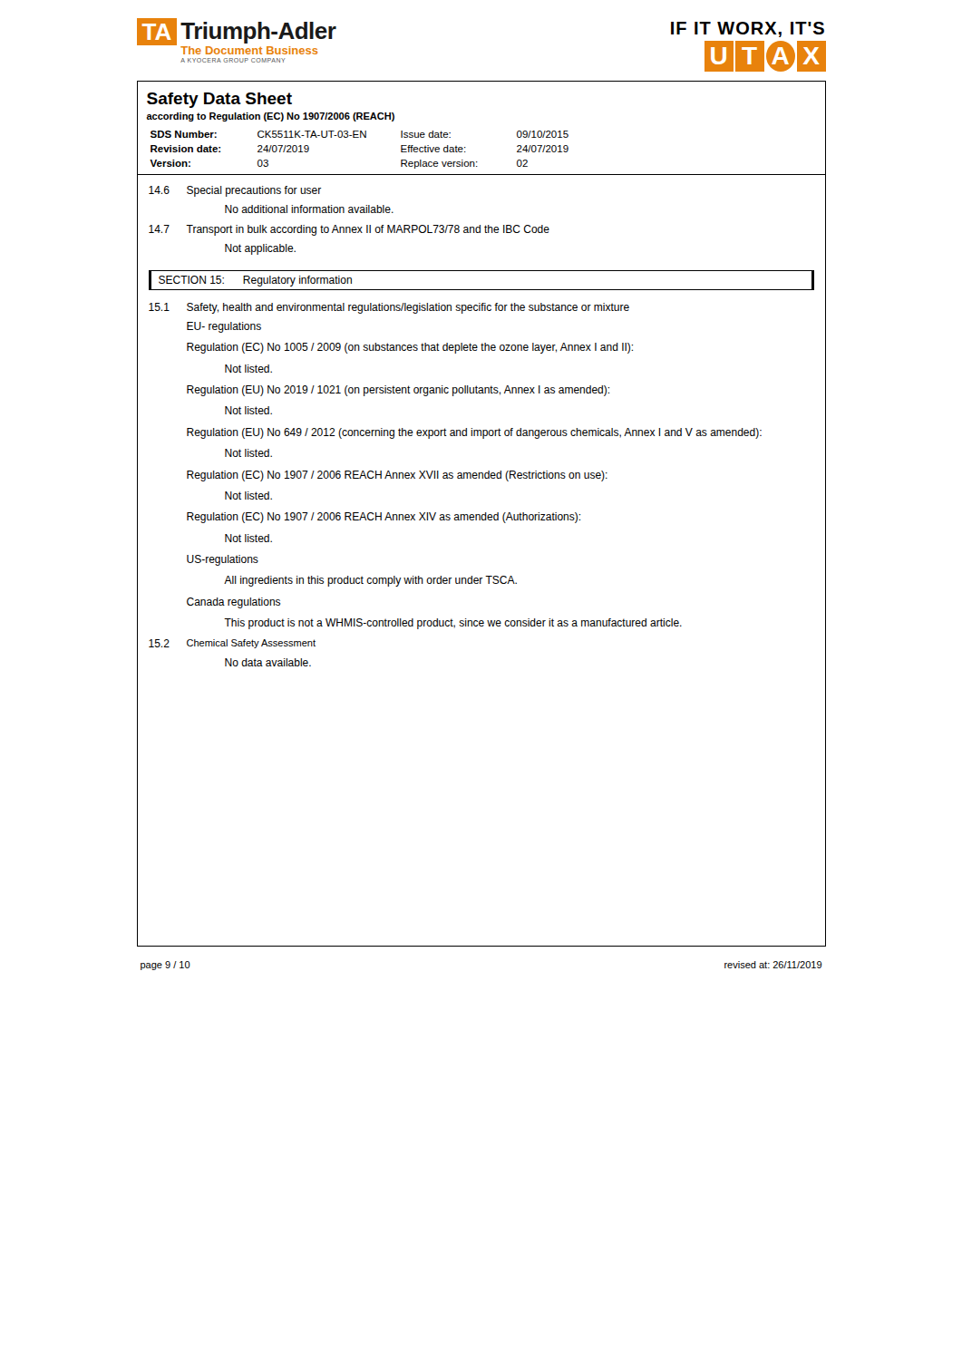TA
Triumph-Adler
The Document Business
A KYOCERA GROUP COMPANY
IF IT WORX, IT'S
UTAX
Safety Data Sheet
according to Regulation (EC) No 1907/2006 (REACH)
| SDS Number: | CK5511K-TA-UT-03-EN | Issue date: | 09/10/2015 |
| Revision date: | 24/07/2019 | Effective date: | 24/07/2019 |
| Version: | 03 | Replace version: | 02 |
14.6
Special precautions for user
No additional information available.
14.7
Transport in bulk according to Annex II of MARPOL73/78 and the IBC Code
Not applicable.
SECTION 15: Regulatory information
15.1
Safety, health and environmental regulations/legislation specific for the substance or mixture
EU- regulations
Regulation (EC) No 1005 / 2009 (on substances that deplete the ozone layer, Annex I and II):
Not listed.
Regulation (EU) No 2019 / 1021 (on persistent organic pollutants, Annex I as amended):
Not listed.
Regulation (EU) No 649 / 2012 (concerning the export and import of dangerous chemicals, Annex I and V as amended):
Not listed.
Regulation (EC) No 1907 / 2006 REACH Annex XVII as amended (Restrictions on use):
Not listed.
Regulation (EC) No 1907 / 2006 REACH Annex XIV as amended (Authorizations):
Not listed.
US-regulations
All ingredients in this product comply with order under TSCA.
Canada regulations
This product is not a WHMIS-controlled product, since we consider it as a manufactured article.
15.2
Chemical Safety Assessment
No data available.
page 9 / 10
revised at: 26/11/2019